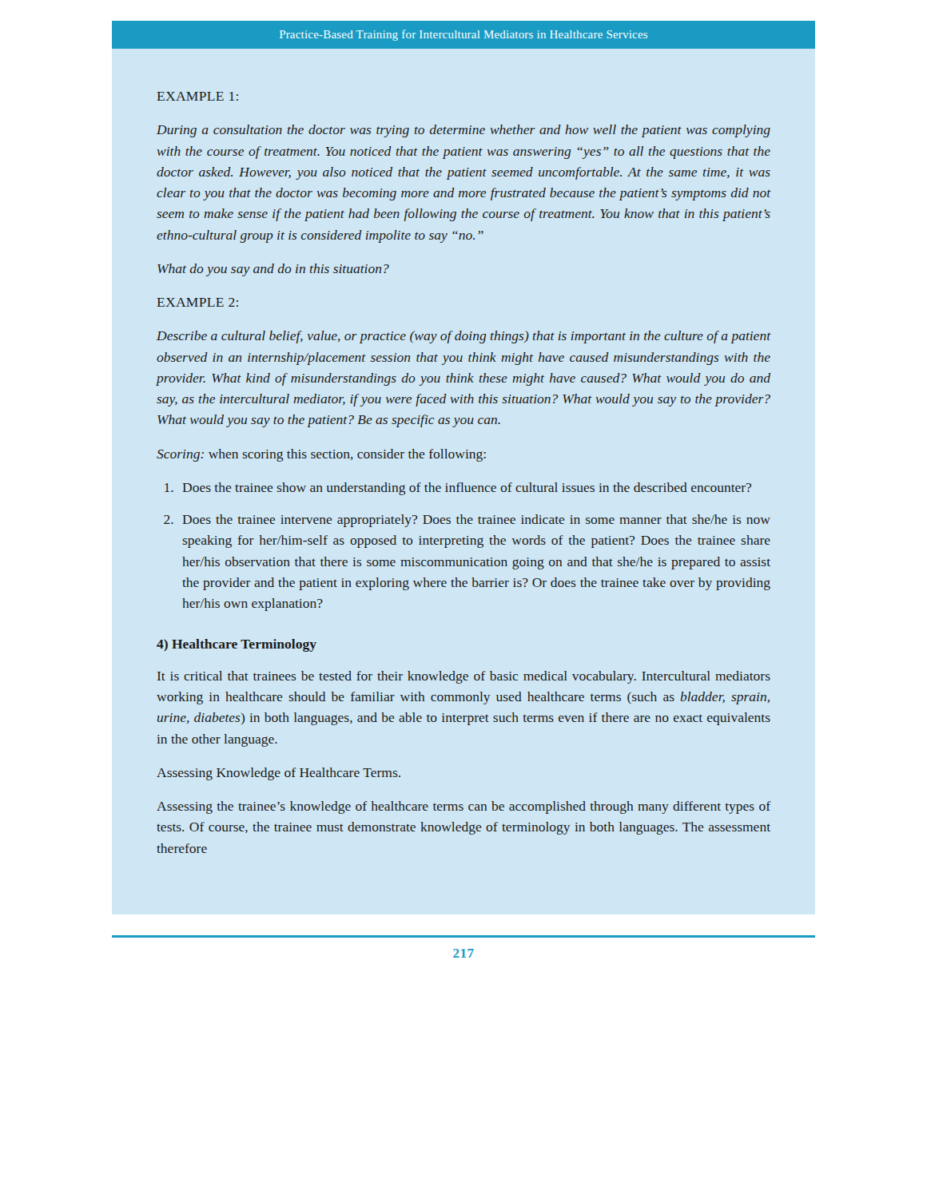Practice-Based Training for Intercultural Mediators in Healthcare Services
EXAMPLE 1:
During a consultation the doctor was trying to determine whether and how well the patient was complying with the course of treatment. You noticed that the patient was answering “yes” to all the questions that the doctor asked. However, you also noticed that the patient seemed uncomfortable. At the same time, it was clear to you that the doctor was becoming more and more frustrated because the patient’s symptoms did not seem to make sense if the patient had been following the course of treatment. You know that in this patient’s ethno-cultural group it is considered impolite to say “no.”
What do you say and do in this situation?
EXAMPLE 2:
Describe a cultural belief, value, or practice (way of doing things) that is important in the culture of a patient observed in an internship/placement session that you think might have caused misunderstandings with the provider. What kind of misunderstandings do you think these might have caused? What would you do and say, as the intercultural mediator, if you were faced with this situation? What would you say to the provider? What would you say to the patient? Be as specific as you can.
Scoring: when scoring this section, consider the following:
Does the trainee show an understanding of the influence of cultural issues in the described encounter?
Does the trainee intervene appropriately? Does the trainee indicate in some manner that she/he is now speaking for her/him-self as opposed to interpreting the words of the patient? Does the trainee share her/his observation that there is some miscommunication going on and that she/he is prepared to assist the provider and the patient in exploring where the barrier is? Or does the trainee take over by providing her/his own explanation?
4) Healthcare Terminology
It is critical that trainees be tested for their knowledge of basic medical vocabulary. Intercultural mediators working in healthcare should be familiar with commonly used healthcare terms (such as bladder, sprain, urine, diabetes) in both languages, and be able to interpret such terms even if there are no exact equivalents in the other language.
Assessing Knowledge of Healthcare Terms.
Assessing the trainee’s knowledge of healthcare terms can be accomplished through many different types of tests. Of course, the trainee must demonstrate knowledge of terminology in both languages. The assessment therefore
217